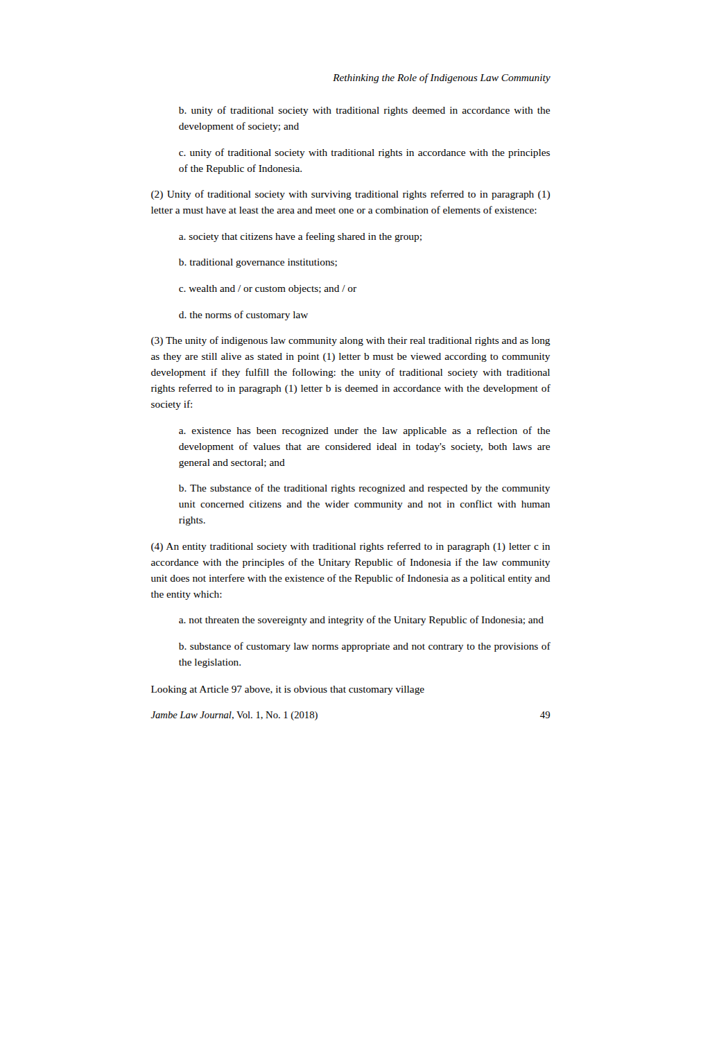Rethinking the Role of Indigenous Law Community
b. unity of traditional society with traditional rights deemed in accordance with the development of society; and
c. unity of traditional society with traditional rights in accordance with the principles of the Republic of Indonesia.
(2) Unity of traditional society with surviving traditional rights referred to in paragraph (1) letter a must have at least the area and meet one or a combination of elements of existence:
a. society that citizens have a feeling shared in the group;
b. traditional governance institutions;
c. wealth and / or custom objects; and / or
d. the norms of customary law
(3) The unity of indigenous law community along with their real traditional rights and as long as they are still alive as stated in point (1) letter b must be viewed according to community development if they fulfill the following: the unity of traditional society with traditional rights referred to in paragraph (1) letter b is deemed in accordance with the development of society if:
a. existence has been recognized under the law applicable as a reflection of the development of values that are considered ideal in today's society, both laws are general and sectoral; and
b. The substance of the traditional rights recognized and respected by the community unit concerned citizens and the wider community and not in conflict with human rights.
(4) An entity traditional society with traditional rights referred to in paragraph (1) letter c in accordance with the principles of the Unitary Republic of Indonesia if the law community unit does not interfere with the existence of the Republic of Indonesia as a political entity and the entity which:
a. not threaten the sovereignty and integrity of the Unitary Republic of Indonesia; and
b. substance of customary law norms appropriate and not contrary to the provisions of the legislation.
Looking at Article 97 above, it is obvious that customary village
Jambe Law Journal, Vol. 1, No. 1 (2018) 49